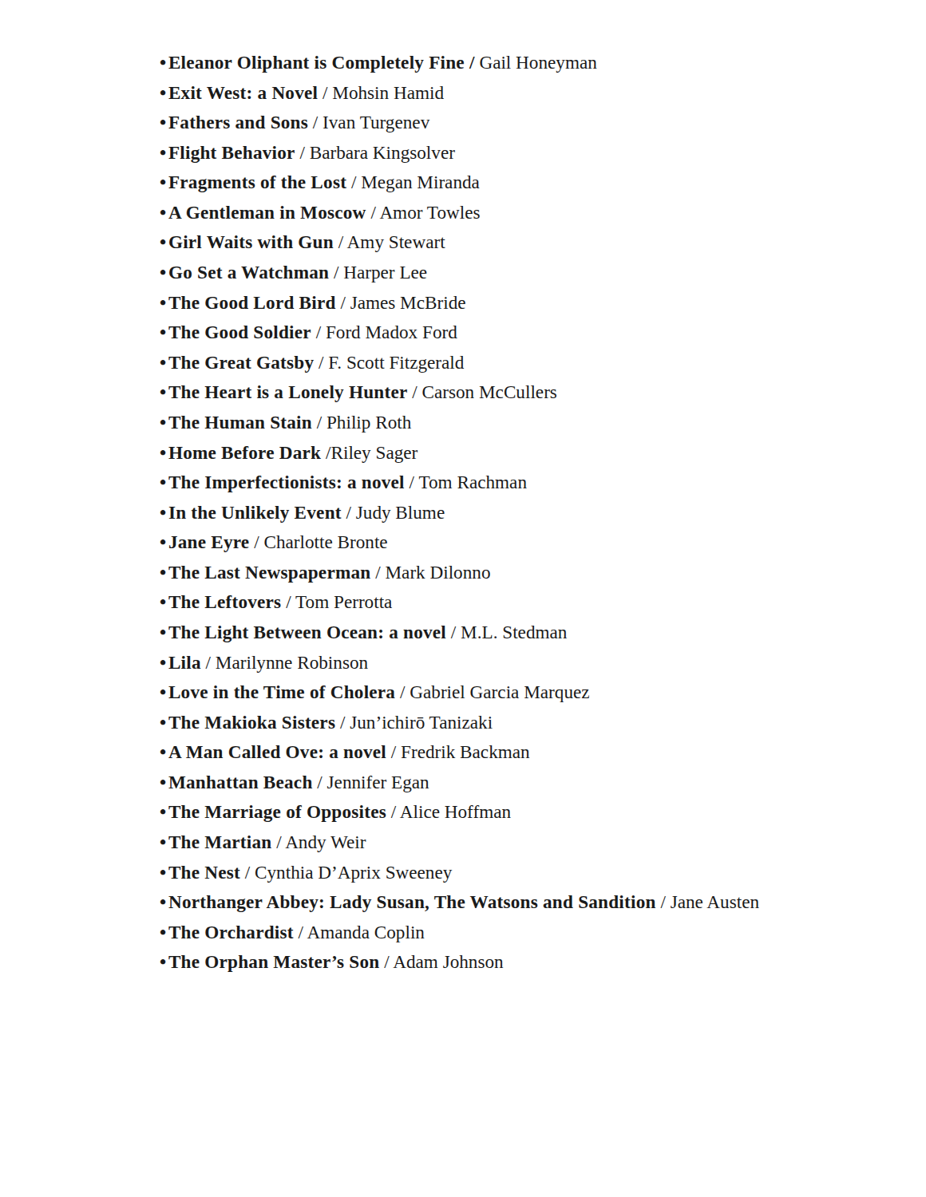Eleanor Oliphant is Completely Fine / Gail Honeyman
Exit West: a Novel / Mohsin Hamid
Fathers and Sons / Ivan Turgenev
Flight Behavior / Barbara Kingsolver
Fragments of the Lost / Megan Miranda
A Gentleman in Moscow / Amor Towles
Girl Waits with Gun / Amy Stewart
Go Set a Watchman / Harper Lee
The Good Lord Bird / James McBride
The Good Soldier / Ford Madox Ford
The Great Gatsby / F. Scott Fitzgerald
The Heart is a Lonely Hunter / Carson McCullers
The Human Stain / Philip Roth
Home Before Dark /Riley Sager
The Imperfectionists: a novel / Tom Rachman
In the Unlikely Event / Judy Blume
Jane Eyre / Charlotte Bronte
The Last Newspaperman / Mark Dilonno
The Leftovers / Tom Perrotta
The Light Between Ocean: a novel / M.L. Stedman
Lila / Marilynne Robinson
Love in the Time of Cholera / Gabriel Garcia Marquez
The Makioka Sisters / Jun’ichirō Tanizaki
A Man Called Ove: a novel / Fredrik Backman
Manhattan Beach / Jennifer Egan
The Marriage of Opposites / Alice Hoffman
The Martian / Andy Weir
The Nest / Cynthia D’Aprix Sweeney
Northanger Abbey: Lady Susan, The Watsons and Sandition / Jane Austen
The Orchardist / Amanda Coplin
The Orphan Master’s Son / Adam Johnson